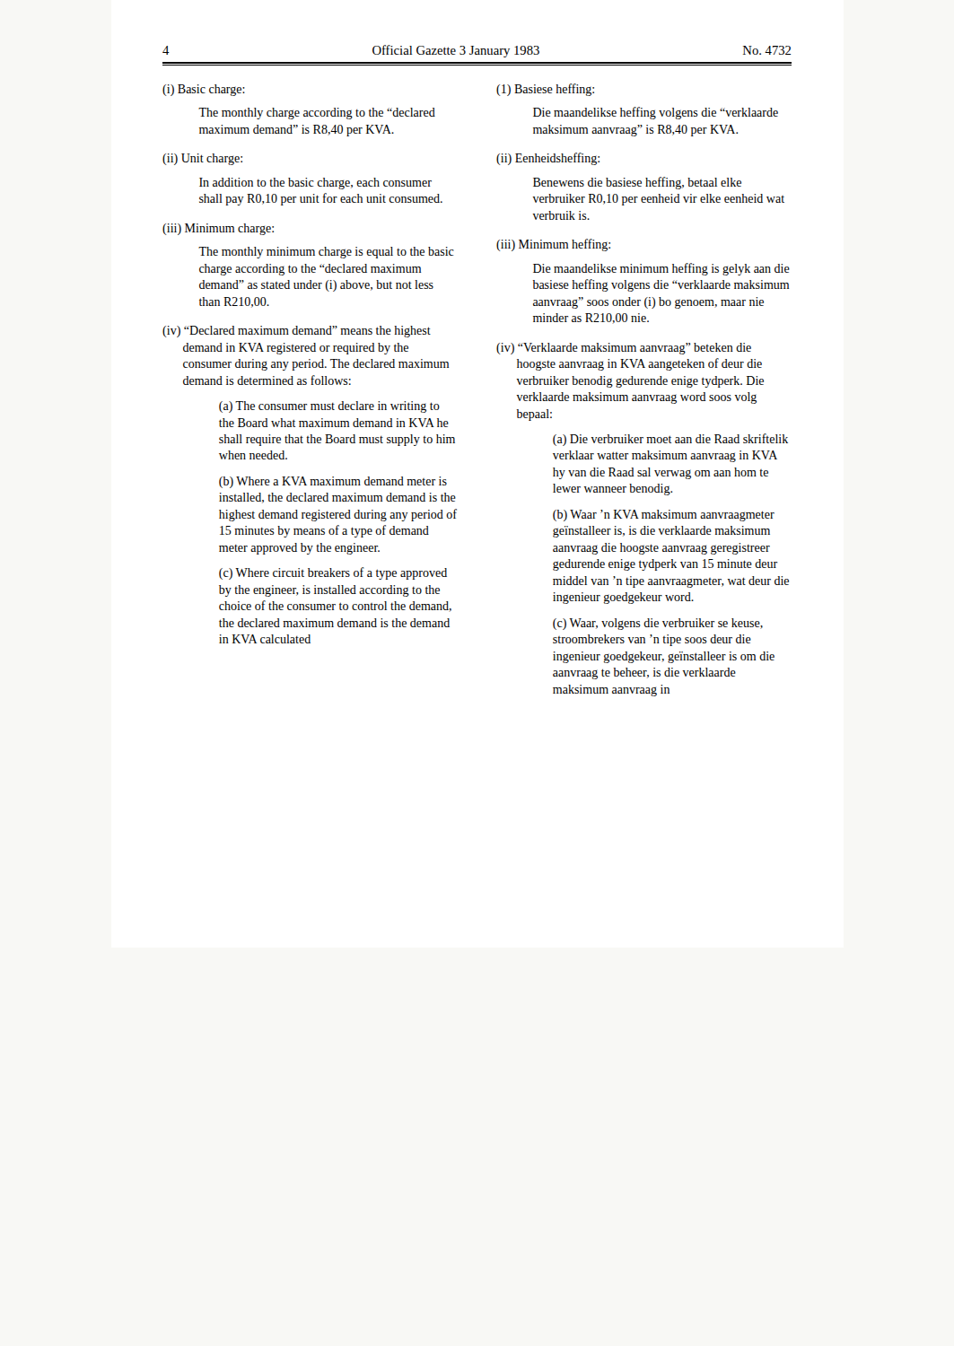4 Official Gazette 3 January 1983 No. 4732
(i) Basic charge:
The monthly charge according to the “declared maximum demand” is R8,40 per KVA.
(ii) Unit charge:
In addition to the basic charge, each consumer shall pay R0,10 per unit for each unit consumed.
(iii) Minimum charge:
The monthly minimum charge is equal to the basic charge according to the “declared maximum demand” as stated under (i) above, but not less than R210,00.
(iv) “Declared maximum demand” means the highest demand in KVA registered or required by the consumer during any period. The declared maximum demand is determined as follows:
(a) The consumer must declare in writing to the Board what maximum demand in KVA he shall require that the Board must supply to him when needed.
(b) Where a KVA maximum demand meter is installed, the declared maximum demand is the highest demand registered during any period of 15 minutes by means of a type of demand meter approved by the engineer.
(c) Where circuit breakers of a type approved by the engineer, is installed according to the choice of the consumer to control the demand, the declared maximum demand is the demand in KVA calculated
(1) Basiese heffing:
Die maandelikse heffing volgens die “verklaarde maksimum aanvraag” is R8,40 per KVA.
(ii) Eenheidsheffing:
Benewens die basiese heffing, betaal elke verbruiker R0,10 per eenheid vir elke eenheid wat verbruik is.
(iii) Minimum heffing:
Die maandelikse minimum heffing is gelyk aan die basiese heffing volgens die “verklaarde maksimum aanvraag” soos onder (i) bo genoem, maar nie minder as R210,00 nie.
(iv) “Verklaarde maksimum aanvraag” beteken die hoogste aanvraag in KVA aangeteken of deur die verbruiker benodig gedurende enige tydperk. Die verklaarde maksimum aanvraag word soos volg bepaal:
(a) Die verbruiker moet aan die Raad skriftelik verklaar watter maksimum aanvraag in KVA hy van die Raad sal verwag om aan hom te lewer wanneer benodig.
(b) Waar ’n KVA maksimum aanvraagmeter geïnstalleer is, is die verklaarde maksimum aanvraag die hoogste aanvraag geregistreer gedurende enige tydperk van 15 minute deur middel van ’n tipe aanvraagmeter, wat deur die ingenieur goedgekeur word.
(c) Waar, volgens die verbruiker se keuse, stroombrekers van ’n tipe soos deur die ingenieur goedgekeur, geïnstalleer is om die aanvraag te beheer, is die verklaarde maksimum aanvraag in